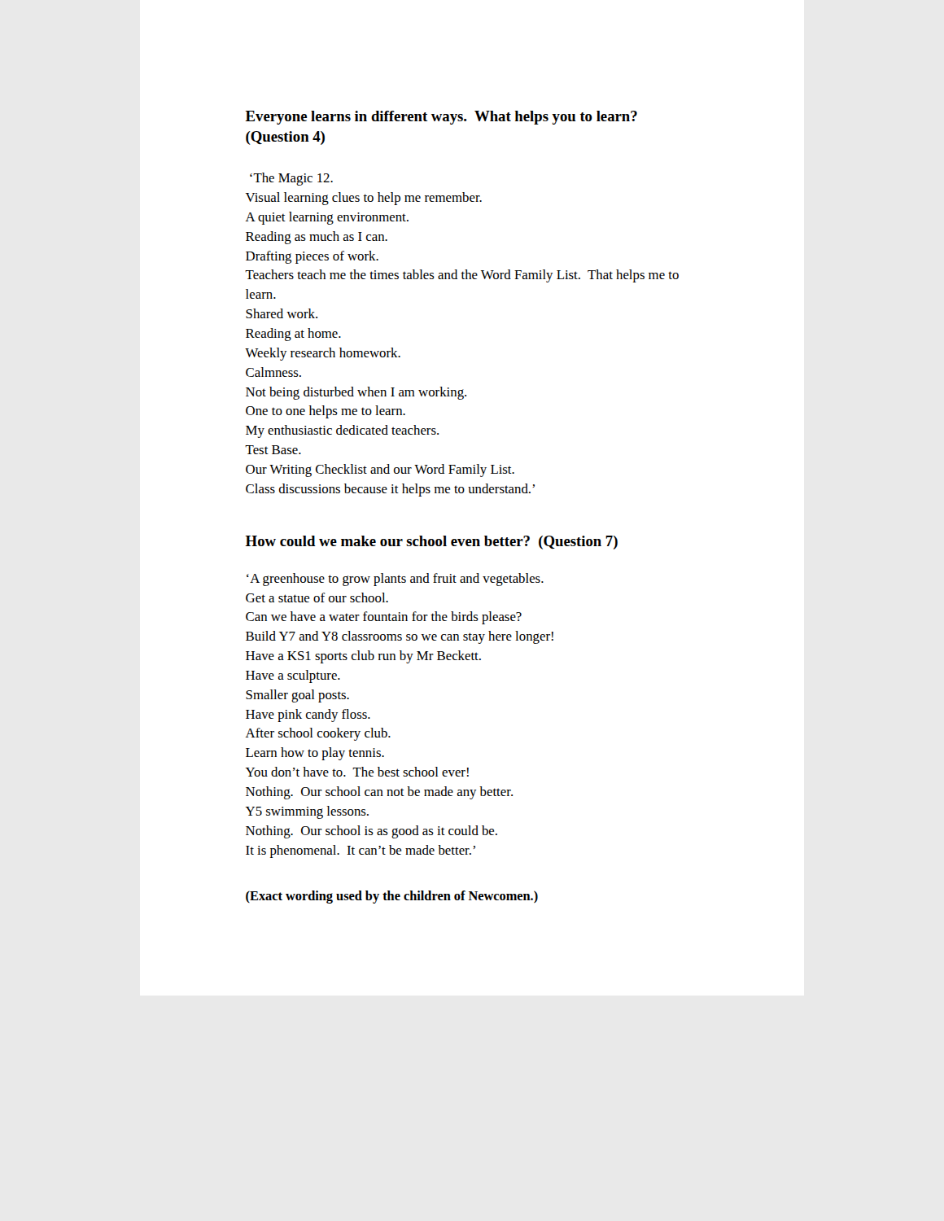Everyone learns in different ways. What helps you to learn?
(Question 4)
‘The Magic 12.
Visual learning clues to help me remember.
A quiet learning environment.
Reading as much as I can.
Drafting pieces of work.
Teachers teach me the times tables and the Word Family List. That helps me to learn.
Shared work.
Reading at home.
Weekly research homework.
Calmness.
Not being disturbed when I am working.
One to one helps me to learn.
My enthusiastic dedicated teachers.
Test Base.
Our Writing Checklist and our Word Family List.
Class discussions because it helps me to understand.’
How could we make our school even better? (Question 7)
‘A greenhouse to grow plants and fruit and vegetables.
Get a statue of our school.
Can we have a water fountain for the birds please?
Build Y7 and Y8 classrooms so we can stay here longer!
Have a KS1 sports club run by Mr Beckett.
Have a sculpture.
Smaller goal posts.
Have pink candy floss.
After school cookery club.
Learn how to play tennis.
You don’t have to. The best school ever!
Nothing. Our school can not be made any better.
Y5 swimming lessons.
Nothing. Our school is as good as it could be.
It is phenomenal. It can’t be made better.’
(Exact wording used by the children of Newcomen.)